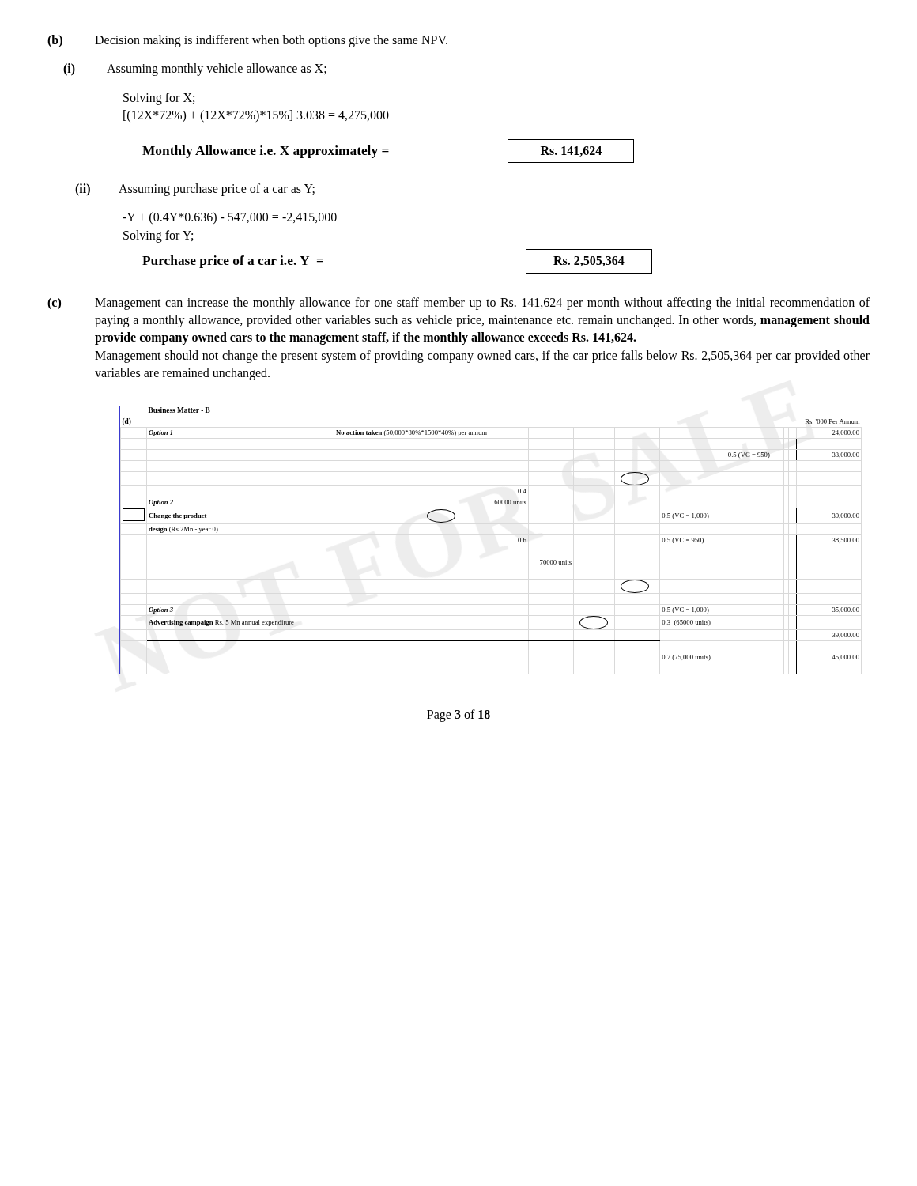NOT FOR SALE
(b)
Decision making is indifferent when both options give the same NPV.
(i)
Assuming monthly vehicle allowance as X;
Solving for X;
[(12X*72%) + (12X*72%)*15%] 3.038 = 4,275,000
Monthly Allowance i.e. X approximately =
Rs. 141,624
(ii)
Assuming purchase price of a car as Y;
-Y + (0.4Y*0.636) - 547,000 = -2,415,000
Solving for Y;
Purchase price of a car i.e. Y =
Rs. 2,505,364
(c)
Management can increase the monthly allowance for one staff member up to Rs. 141,624 per month without affecting the initial recommendation of paying a monthly allowance, provided other variables such as vehicle price, maintenance etc. remain unchanged. In other words, management should provide company owned cars to the management staff, if the monthly allowance exceeds Rs. 141,624.
Management should not change the present system of providing company owned cars, if the car price falls below Rs. 2,505,364 per car provided other variables are remained unchanged.
| | Business Matter - B | | |
| (d) | | Rs. '000 Per Annum |
| | Option 1 | No action taken (50,000*80%*1500*40%) per annum | | | | | | | | | 24,000.00 |
| | | | | | | | | | 0.5 (VC = 950) | | | 33,000.00 |
| | | | 0.4 | | | | | | | | | |
| | Option 2 | | 60000 units | | | | | | | | | |
| | Change the product | | | | | | | 0.5 (VC = 1,000) | | | | 30,000.00 |
| | design (Rs.2Mn - year 0) | | | | | | | | | | | |
| | | | 0.6 | | | | | 0.5 (VC = 950) | | | | 38,500.00 |
| | | | | 70000 units | | | | | | | | |
| | Option 3 | | | | | | | 0.5 (VC = 1,000) | | | | 35,000.00 |
| | Advertising campaign Rs. 5 Mn annual expenditure | | | | | | | 0.3 (65000 units) | | | | |
| | | | | | | | | | | | | 39,000.00 |
| | | | | | | | | 0.7 (75,000 units) | | | | 45,000.00 |
Page 3 of 18